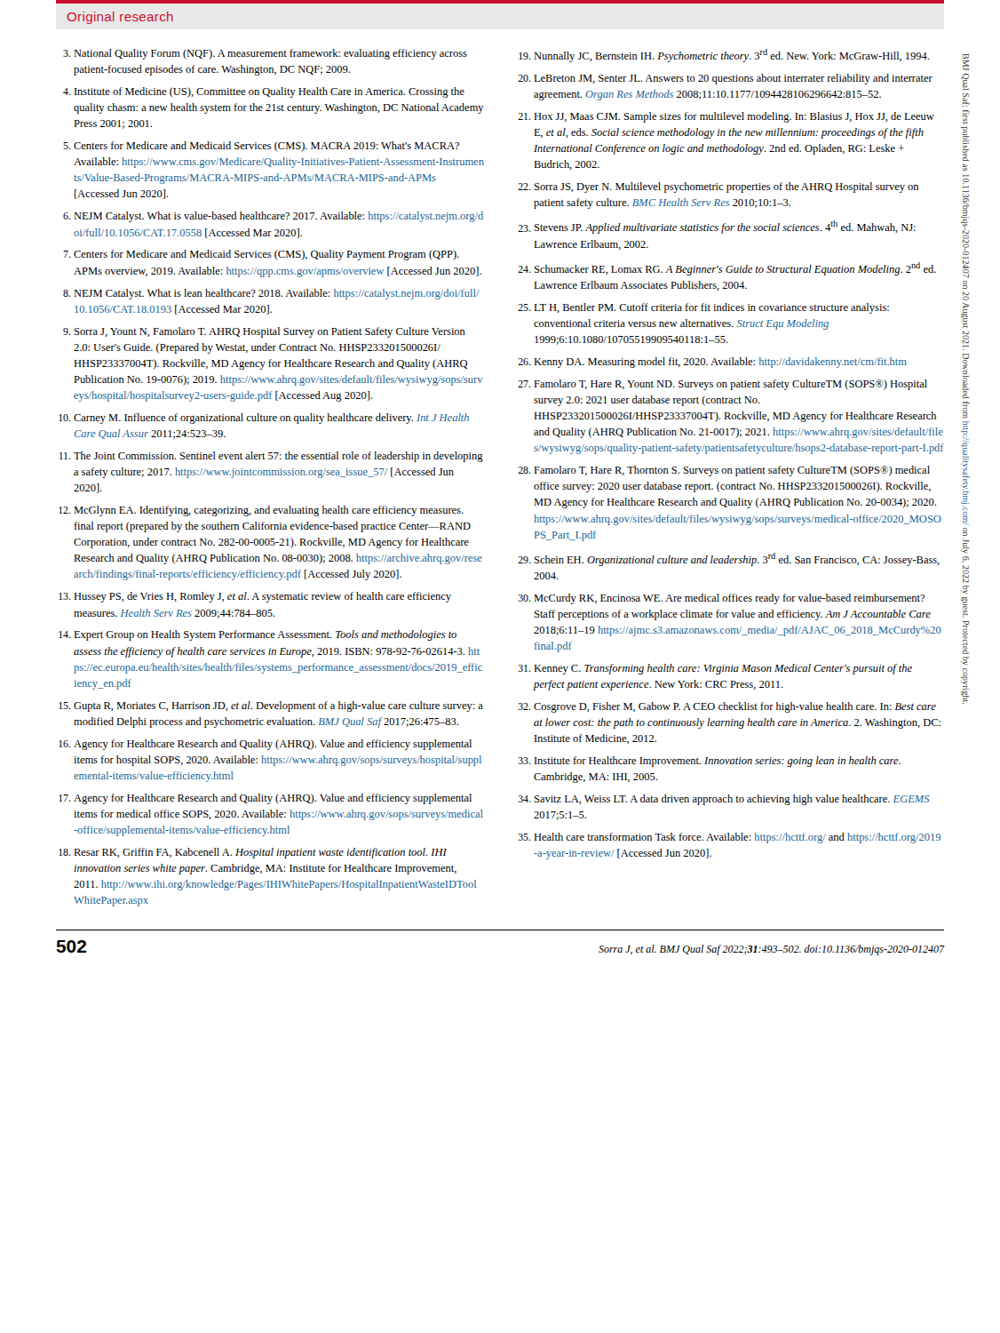Original research
BMJ Qual Saf: first published as 10.1136/bmjqs-2020-012407 on 20 August 2021. Downloaded from http://qualitysafety.bmj.com/ on July 6, 2022 by guest. Protected by copyright.
National Quality Forum (NQF). A measurement framework: evaluating efficiency across patient-focused episodes of care. Washington, DC NQF; 2009.
Institute of Medicine (US), Committee on Quality Health Care in America. Crossing the quality chasm: a new health system for the 21st century. Washington, DC National Academy Press 2001; 2001.
Centers for Medicare and Medicaid Services (CMS). MACRA 2019: What's MACRA? Available: https://www.cms.gov/Medicare/Quality-Initiatives-Patient-Assessment-Instruments/Value-Based-Programs/MACRA-MIPS-and-APMs/MACRA-MIPS-and-APMs [Accessed Jun 2020].
NEJM Catalyst. What is value-based healthcare? 2017. Available: https://catalyst.nejm.org/doi/full/10.1056/CAT.17.0558 [Accessed Mar 2020].
Centers for Medicare and Medicaid Services (CMS), Quality Payment Program (QPP). APMs overview, 2019. Available: https://qpp.cms.gov/apms/overview [Accessed Jun 2020].
NEJM Catalyst. What is lean healthcare? 2018. Available: https://catalyst.nejm.org/doi/full/10.1056/CAT.18.0193 [Accessed Mar 2020].
Sorra J, Yount N, Famolaro T. AHRQ Hospital Survey on Patient Safety Culture Version 2.0: User's Guide. (Prepared by Westat, under Contract No. HHSP233201500026I/ HHSP23337004T). Rockville, MD Agency for Healthcare Research and Quality (AHRQ Publication No. 19-0076); 2019. https://www.ahrq.gov/sites/default/files/wysiwyg/sops/surveys/hospital/hospitalsurvey2-users-guide.pdf [Accessed Aug 2020].
Carney M. Influence of organizational culture on quality healthcare delivery. Int J Health Care Qual Assur 2011;24:523–39.
The Joint Commission. Sentinel event alert 57: the essential role of leadership in developing a safety culture; 2017. https://www.jointcommission.org/sea_issue_57/ [Accessed Jun 2020].
McGlynn EA. Identifying, categorizing, and evaluating health care efficiency measures. final report (prepared by the southern California evidence-based practice Center—RAND Corporation, under contract No. 282-00-0005-21). Rockville, MD Agency for Healthcare Research and Quality (AHRQ Publication No. 08-0030); 2008. https://archive.ahrq.gov/research/findings/final-reports/efficiency/efficiency.pdf [Accessed July 2020].
Hussey PS, de Vries H, Romley J, et al. A systematic review of health care efficiency measures. Health Serv Res 2009;44:784–805.
Expert Group on Health System Performance Assessment. Tools and methodologies to assess the efficiency of health care services in Europe, 2019. ISBN: 978-92-76-02614-3. https://ec.europa.eu/health/sites/health/files/systems_performance_assessment/docs/2019_efficiency_en.pdf
Gupta R, Moriates C, Harrison JD, et al. Development of a high-value care culture survey: a modified Delphi process and psychometric evaluation. BMJ Qual Saf 2017;26:475–83.
Agency for Healthcare Research and Quality (AHRQ). Value and efficiency supplemental items for hospital SOPS, 2020. Available: https://www.ahrq.gov/sops/surveys/hospital/supplemental-items/value-efficiency.html
Agency for Healthcare Research and Quality (AHRQ). Value and efficiency supplemental items for medical office SOPS, 2020. Available: https://www.ahrq.gov/sops/surveys/medical-office/supplemental-items/value-efficiency.html
Resar RK, Griffin FA, Kabcenell A. Hospital inpatient waste identification tool. IHI innovation series white paper. Cambridge, MA: Institute for Healthcare Improvement, 2011. http://www.ihi.org/knowledge/Pages/IHIWhitePapers/HospitalInpatientWasteIDToolWhitePaper.aspx
Nunnally JC, Bernstein IH. Psychometric theory. 3rd ed. New. York: McGraw-Hill, 1994.
LeBreton JM, Senter JL. Answers to 20 questions about interrater reliability and interrater agreement. Organ Res Methods 2008;11:10.1177/1094428106296642:815–52.
Hox JJ, Maas CJM. Sample sizes for multilevel modeling. In: Blasius J, Hox JJ, de Leeuw E, et al, eds. Social science methodology in the new millennium: proceedings of the fifth International Conference on logic and methodology. 2nd ed. Opladen, RG: Leske + Budrich, 2002.
Sorra JS, Dyer N. Multilevel psychometric properties of the AHRQ Hospital survey on patient safety culture. BMC Health Serv Res 2010;10:1–3.
Stevens JP. Applied multivariate statistics for the social sciences. 4th ed. Mahwah, NJ: Lawrence Erlbaum, 2002.
Schumacker RE, Lomax RG. A Beginner's Guide to Structural Equation Modeling. 2nd ed. Lawrence Erlbaum Associates Publishers, 2004.
LT H, Bentler PM. Cutoff criteria for fit indices in covariance structure analysis: conventional criteria versus new alternatives. Struct Equ Modeling 1999;6:10.1080/10705519909540118:1–55.
Kenny DA. Measuring model fit, 2020. Available: http://davidakenny.net/cm/fit.htm
Famolaro T, Hare R, Yount ND. Surveys on patient safety CultureTM (SOPS®) Hospital survey 2.0: 2021 user database report (contract No. HHSP233201500026I/HHSP23337004T). Rockville, MD Agency for Healthcare Research and Quality (AHRQ Publication No. 21-0017); 2021. https://www.ahrq.gov/sites/default/files/wysiwyg/sops/quality-patient-safety/patientsafetyculture/hsops2-database-report-part-I.pdf
Famolaro T, Hare R, Thornton S. Surveys on patient safety CultureTM (SOPS®) medical office survey: 2020 user database report. (contract No. HHSP233201500026I). Rockville, MD Agency for Healthcare Research and Quality (AHRQ Publication No. 20-0034); 2020. https://www.ahrq.gov/sites/default/files/wysiwyg/sops/surveys/medical-office/2020_MOSOPS_Part_I.pdf
Schein EH. Organizational culture and leadership. 3rd ed. San Francisco, CA: Jossey-Bass, 2004.
McCurdy RK, Encinosa WE. Are medical offices ready for value-based reimbursement? Staff perceptions of a workplace climate for value and efficiency. Am J Accountable Care 2018;6:11–19 https://ajmc.s3.amazonaws.com/_media/_pdf/AJAC_06_2018_McCurdy%20final.pdf
Kenney C. Transforming health care: Virginia Mason Medical Center's pursuit of the perfect patient experience. New York: CRC Press, 2011.
Cosgrove D, Fisher M, Gabow P. A CEO checklist for high-value health care. In: Best care at lower cost: the path to continuously learning health care in America. 2. Washington, DC: Institute of Medicine, 2012.
Institute for Healthcare Improvement. Innovation series: going lean in health care. Cambridge, MA: IHI, 2005.
Savitz LA, Weiss LT. A data driven approach to achieving high value healthcare. EGEMS 2017;5:1–5.
Health care transformation Task force. Available: https://hcttf.org/ and https://hcttf.org/2019-a-year-in-review/ [Accessed Jun 2020].
502 Sorra J, et al. BMJ Qual Saf 2022;31:493–502. doi:10.1136/bmjqs-2020-012407